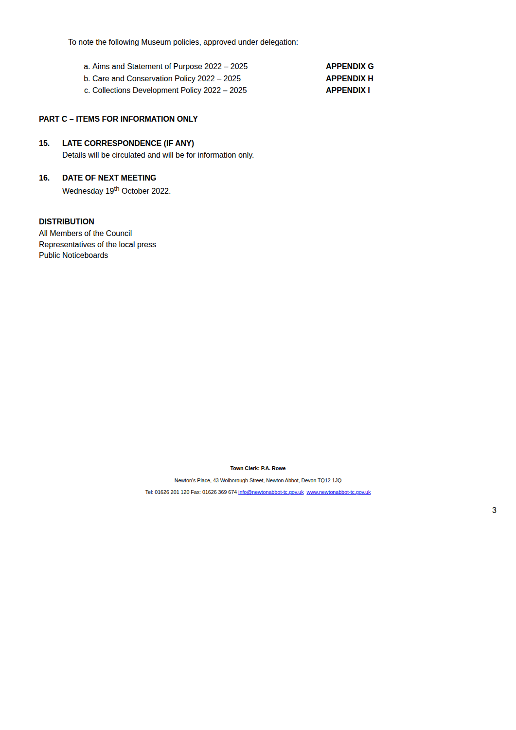To note the following Museum policies, approved under delegation:
Aims and Statement of Purpose 2022 – 2025 APPENDIX G
Care and Conservation Policy 2022 – 2025 APPENDIX H
Collections Development Policy 2022 – 2025 APPENDIX I
PART C – ITEMS FOR INFORMATION ONLY
15.
LATE CORRESPONDENCE (IF ANY)
Details will be circulated and will be for information only.
16.
DATE OF NEXT MEETING
Wednesday 19th October 2022.
DISTRIBUTION
All Members of the Council
Representatives of the local press
Public Noticeboards
Town Clerk: P.A. Rowe
Newton’s Place, 43 Wolborough Street, Newton Abbot, Devon TQ12 1JQ
Tel: 01626 201 120 Fax: 01626 369 674 info@newtonabbot-tc.gov.uk www.newtonabbot-tc.gov.uk
3